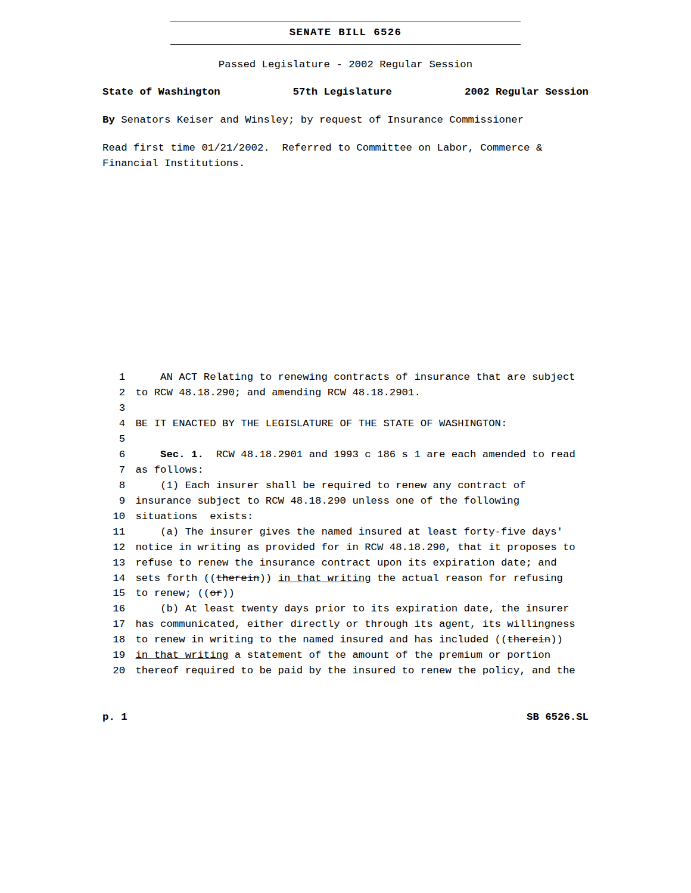SENATE BILL 6526
Passed Legislature - 2002 Regular Session
State of Washington 57th Legislature 2002 Regular Session
By Senators Keiser and Winsley; by request of Insurance Commissioner
Read first time 01/21/2002. Referred to Committee on Labor, Commerce & Financial Institutions.
AN ACT Relating to renewing contracts of insurance that are subject
to RCW 48.18.290; and amending RCW 48.18.2901.
BE IT ENACTED BY THE LEGISLATURE OF THE STATE OF WASHINGTON:
Sec. 1. RCW 48.18.2901 and 1993 c 186 s 1 are each amended to read
as follows:
(1) Each insurer shall be required to renew any contract of
insurance subject to RCW 48.18.290 unless one of the following
situations exists:
(a) The insurer gives the named insured at least forty-five days'
notice in writing as provided for in RCW 48.18.290, that it proposes to
refuse to renew the insurance contract upon its expiration date; and
sets forth ((therein)) in that writing the actual reason for refusing
to renew; ((or))
(b) At least twenty days prior to its expiration date, the insurer
has communicated, either directly or through its agent, its willingness
to renew in writing to the named insured and has included ((therein))
in that writing a statement of the amount of the premium or portion
thereof required to be paid by the insured to renew the policy, and the
p. 1 SB 6526.SL